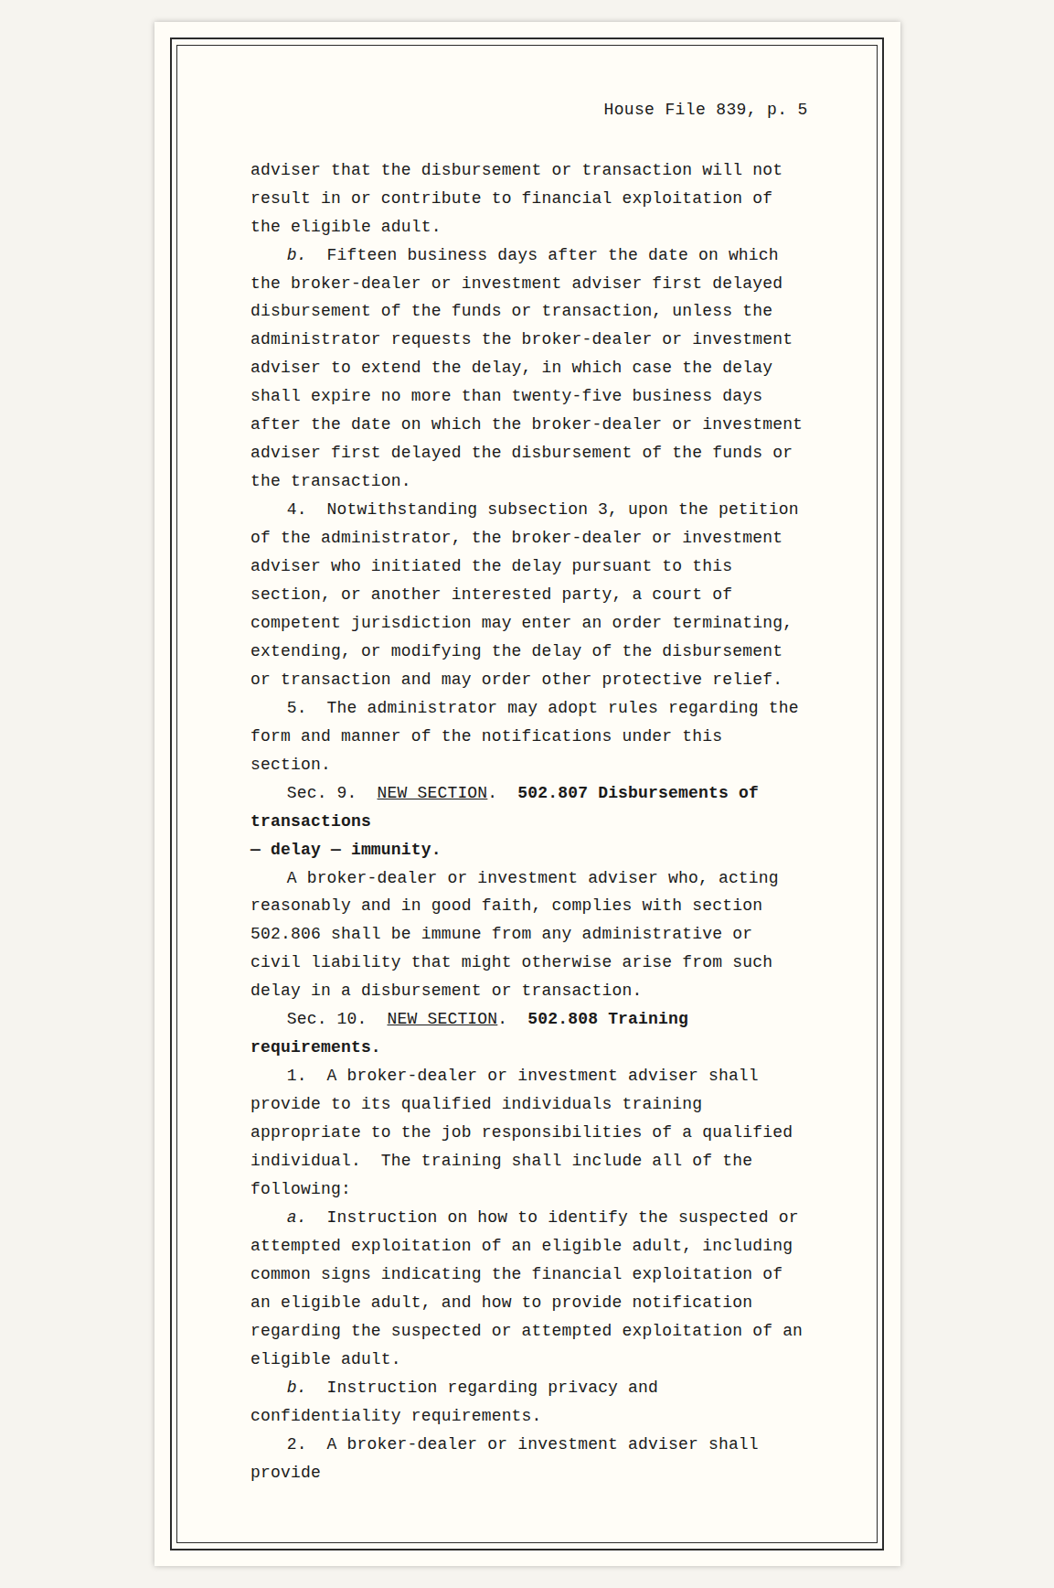House File 839, p. 5
adviser that the disbursement or transaction will not result in or contribute to financial exploitation of the eligible adult.
b. Fifteen business days after the date on which the broker-dealer or investment adviser first delayed disbursement of the funds or transaction, unless the administrator requests the broker-dealer or investment adviser to extend the delay, in which case the delay shall expire no more than twenty-five business days after the date on which the broker-dealer or investment adviser first delayed the disbursement of the funds or the transaction.
4. Notwithstanding subsection 3, upon the petition of the administrator, the broker-dealer or investment adviser who initiated the delay pursuant to this section, or another interested party, a court of competent jurisdiction may enter an order terminating, extending, or modifying the delay of the disbursement or transaction and may order other protective relief.
5. The administrator may adopt rules regarding the form and manner of the notifications under this section.
Sec. 9. NEW SECTION. 502.807 Disbursements of transactions
— delay — immunity.
A broker-dealer or investment adviser who, acting reasonably and in good faith, complies with section 502.806 shall be immune from any administrative or civil liability that might otherwise arise from such delay in a disbursement or transaction.
Sec. 10. NEW SECTION. 502.808 Training requirements.
1. A broker-dealer or investment adviser shall provide to its qualified individuals training appropriate to the job responsibilities of a qualified individual. The training shall include all of the following:
a. Instruction on how to identify the suspected or attempted exploitation of an eligible adult, including common signs indicating the financial exploitation of an eligible adult, and how to provide notification regarding the suspected or attempted exploitation of an eligible adult.
b. Instruction regarding privacy and confidentiality requirements.
2. A broker-dealer or investment adviser shall provide